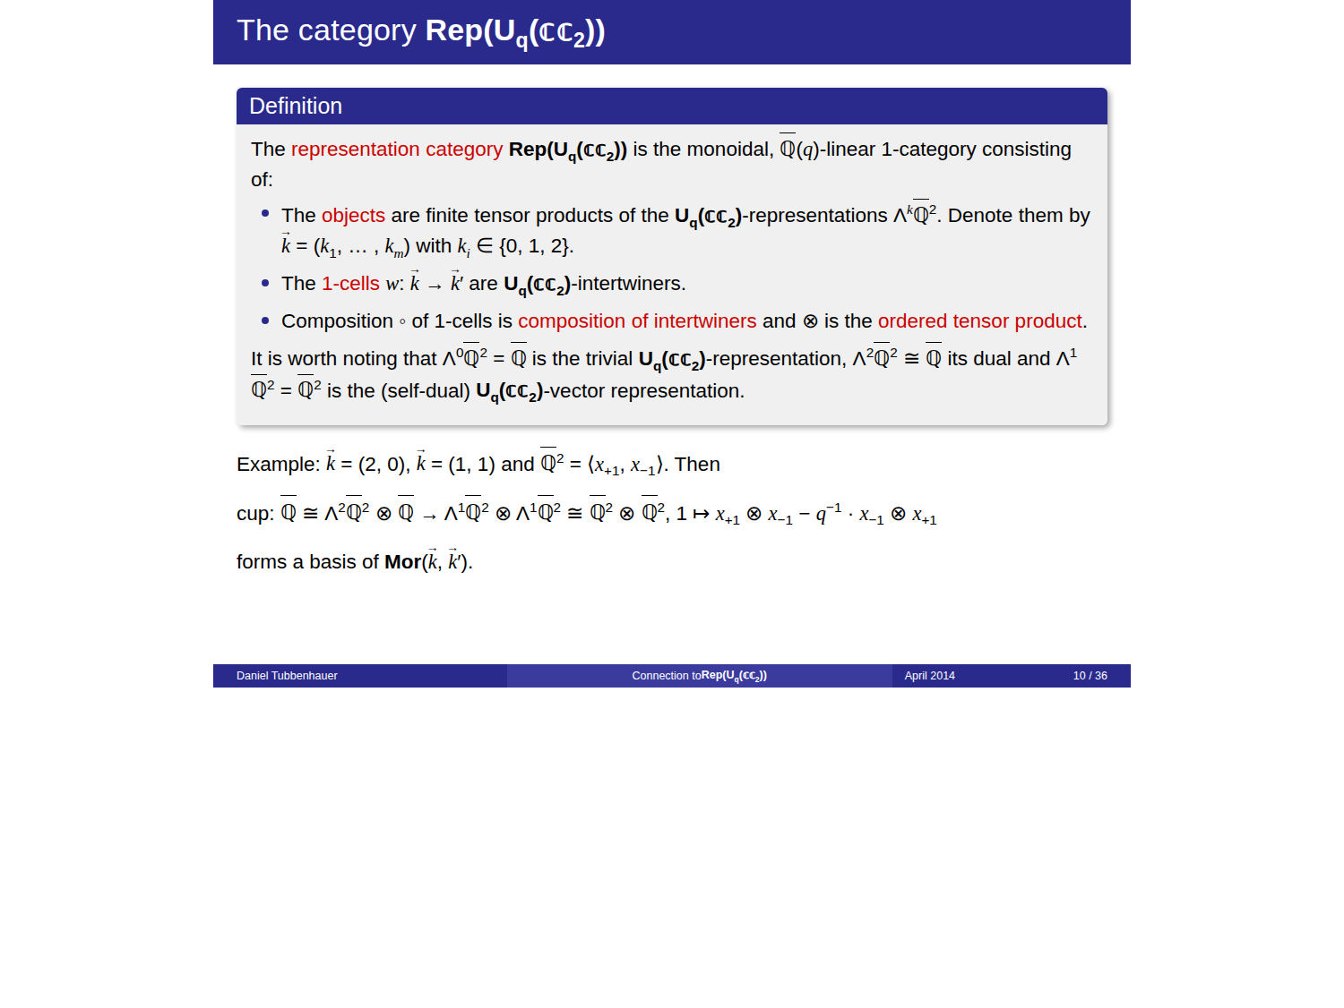The category Rep(Uq(𝕔𝕔2))
Definition
The representation category Rep(Uq(𝕔𝕔2)) is the monoidal, ℚ(q)-linear 1-category consisting of:
The objects are finite tensor products of the Uq(𝕔𝕔2)-representations Λkℚ2. Denote them by k = (k1, … , km) with ki ∈ {0, 1, 2}.
The 1-cells w: k → k′ are Uq(𝕔𝕔2)-intertwiners.
Composition ◦ of 1-cells is composition of intertwiners and ⊗ is the ordered tensor product.
It is worth noting that Λ0ℚ2 = ℚ is the trivial Uq(𝕔𝕔2)-representation, Λ2ℚ2 ≅ ℚ its dual and Λ1ℚ2 = ℚ2 is the (self-dual) Uq(𝕔𝕔2)-vector representation.
Example: k = (2, 0), k = (1, 1) and ℚ2 = ⟨x+1, x−1⟩. Then
cup: ℚ ≅ Λ2ℚ2 ⊗ ℚ → Λ1ℚ2 ⊗ Λ1ℚ2 ≅ ℚ2 ⊗ ℚ2, 1 ↦ x+1 ⊗ x−1 − q−1 · x−1 ⊗ x+1
forms a basis of Mor(k, k′).
Daniel Tubbenhauer
Connection to Rep(Uq(𝕔𝕔2))
April 201410 / 36